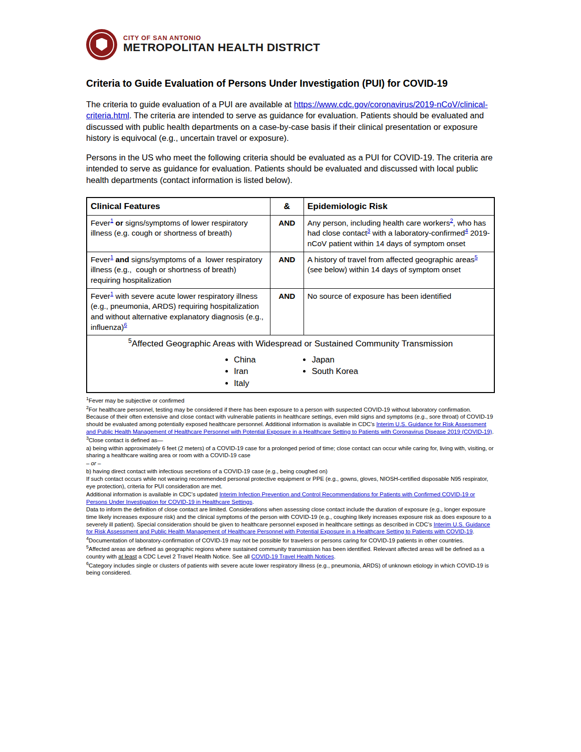CITY OF SAN ANTONIO
METROPOLITAN HEALTH DISTRICT
Criteria to Guide Evaluation of Persons Under Investigation (PUI) for COVID-19
The criteria to guide evaluation of a PUI are available at https://www.cdc.gov/coronavirus/2019-nCoV/clinical-criteria.html. The criteria are intended to serve as guidance for evaluation. Patients should be evaluated and discussed with public health departments on a case-by-case basis if their clinical presentation or exposure history is equivocal (e.g., uncertain travel or exposure).
Persons in the US who meet the following criteria should be evaluated as a PUI for COVID-19. The criteria are intended to serve as guidance for evaluation. Patients should be evaluated and discussed with local public health departments (contact information is listed below).
| Clinical Features | & | Epidemiologic Risk |
| --- | --- | --- |
| Fever 1 or signs/symptoms of lower respiratory illness (e.g. cough or shortness of breath) | AND | Any person, including health care workers 2 , who has had close contact 3 with a laboratory-confirmed 4 2019-nCoV patient within 14 days of symptom onset |
| Fever 1 and signs/symptoms of a lower respiratory illness (e.g., cough or shortness of breath) requiring hospitalization | AND | A history of travel from affected geographic areas 5 (see below) within 14 days of symptom onset |
| Fever 1 with severe acute lower respiratory illness (e.g., pneumonia, ARDS) requiring hospitalization and without alternative explanatory diagnosis (e.g., influenza) 6 | AND | No source of exposure has been identified |
| 5 Affected Geographic Areas with Widespread or Sustained Community Transmission China Iran Italy Japan South Korea |
1 Fever may be subjective or confirmed
2 For healthcare personnel, testing may be considered if there has been exposure to a person with suspected COVID-19 without laboratory confirmation. Because of their often extensive and close contact with vulnerable patients in healthcare settings, even mild signs and symptoms (e.g., sore throat) of COVID-19 should be evaluated among potentially exposed healthcare personnel. Additional information is available in CDC’s Interim U.S. Guidance for Risk Assessment and Public Health Management of Healthcare Personnel with Potential Exposure in a Healthcare Setting to Patients with Coronavirus Disease 2019 (COVID-19).
3 Close contact is defined as—
a) being within approximately 6 feet (2 meters) of a COVID-19 case for a prolonged period of time; close contact can occur while caring for, living with, visiting, or sharing a healthcare waiting area or room with a COVID-19 case
– or –
b) having direct contact with infectious secretions of a COVID-19 case (e.g., being coughed on)
If such contact occurs while not wearing recommended personal protective equipment or PPE (e.g., gowns, gloves, NIOSH-certified disposable N95 respirator, eye protection), criteria for PUI consideration are met.
Additional information is available in CDC’s updated Interim Infection Prevention and Control Recommendations for Patients with Confirmed COVID-19 or Persons Under Investigation for COVID-19 in Healthcare Settings.
Data to inform the definition of close contact are limited. Considerations when assessing close contact include the duration of exposure (e.g., longer exposure time likely increases exposure risk) and the clinical symptoms of the person with COVID-19 (e.g., coughing likely increases exposure risk as does exposure to a severely ill patient). Special consideration should be given to healthcare personnel exposed in healthcare settings as described in CDC’s Interim U.S. Guidance for Risk Assessment and Public Health Management of Healthcare Personnel with Potential Exposure in a Healthcare Setting to Patients with COVID-19.
4 Documentation of laboratory-confirmation of COVID-19 may not be possible for travelers or persons caring for COVID-19 patients in other countries.
5 Affected areas are defined as geographic regions where sustained community transmission has been identified. Relevant affected areas will be defined as a country with at least a CDC Level 2 Travel Health Notice. See all COVID-19 Travel Health Notices.
6 Category includes single or clusters of patients with severe acute lower respiratory illness (e.g., pneumonia, ARDS) of unknown etiology in which COVID-19 is being considered.